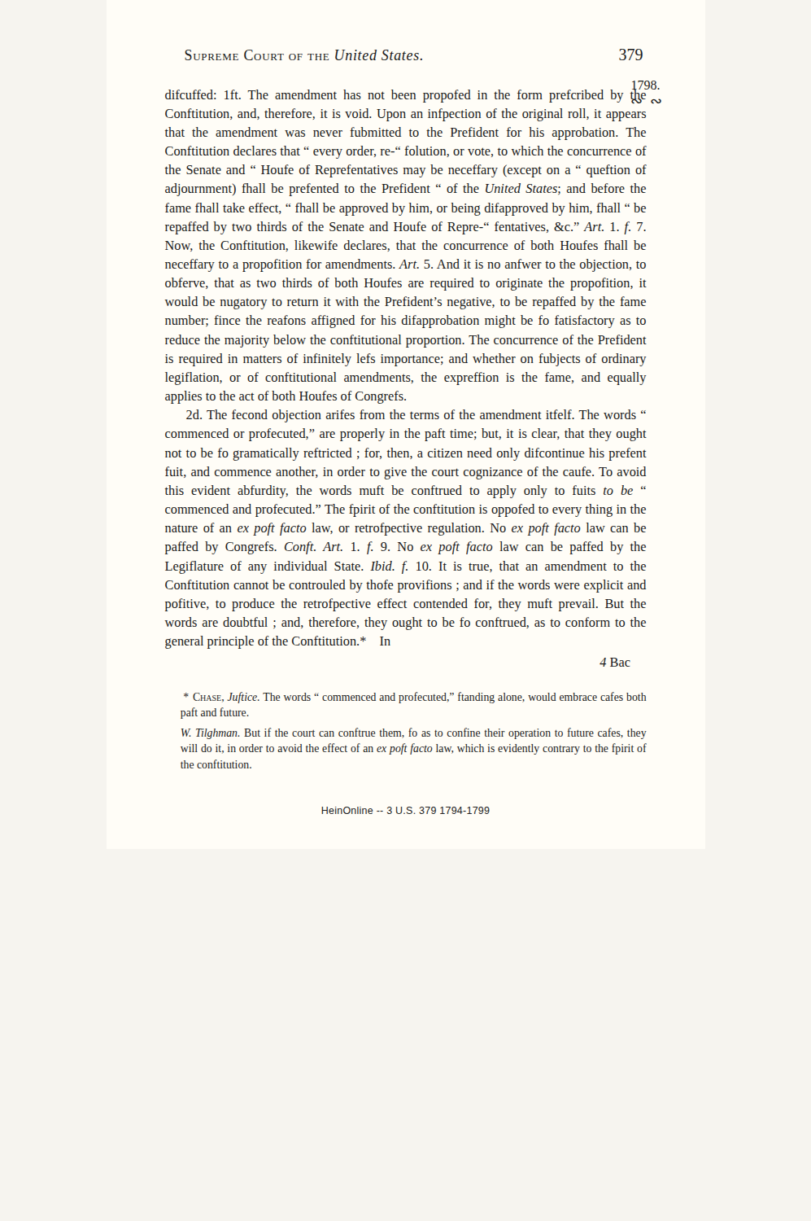Supreme Court of the United States. 379
1798. ∾ ∾
difcuffed: 1ft. The amendment has not been propofed in the form prefcribed by the Conftitution, and, therefore, it is void. Upon an infpection of the original roll, it appears that the amendment was never fubmitted to the Prefident for his approbation. The Conftitution declares that “ every order, re-“ folution, or vote, to which the concurrence of the Senate and “ Houfe of Reprefentatives may be neceffary (except on a “ queftion of adjournment) fhall be prefented to the Prefident “ of the United States; and before the fame fhall take effect, “ fhall be approved by him, or being difapproved by him, fhall “ be repaffed by two thirds of the Senate and Houfe of Repre-“ fentatives, &c.” Art. 1. f. 7. Now, the Conftitution, likewife declares, that the concurrence of both Houfes fhall be neceffary to a propofition for amendments. Art. 5. And it is no anfwer to the objection, to obferve, that as two thirds of both Houfes are required to originate the propofition, it would be nugatory to return it with the Prefident’s negative, to be repaffed by the fame number; fince the reafons affigned for his difapprobation might be fo fatisfactory as to reduce the majority below the conftitutional proportion. The concurrence of the Prefident is required in matters of infinitely lefs importance; and whether on fubjects of ordinary legiflation, or of conftitutional amendments, the expreffion is the fame, and equally applies to the act of both Houfes of Congrefs.
2d. The fecond objection arifes from the terms of the amendment itfelf. The words “ commenced or profecuted,” are properly in the paft time; but, it is clear, that they ought not to be fo gramatically reftricted ; for, then, a citizen need only difcontinue his prefent fuit, and commence another, in order to give the court cognizance of the caufe. To avoid this evident abfurdity, the words muft be conftrued to apply only to fuits to be “ commenced and profecuted.” The fpirit of the conftitution is oppofed to every thing in the nature of an ex poft facto law, or retrofpective regulation. No ex poft facto law can be paffed by Congrefs. Conft. Art. 1. f. 9. No ex poft facto law can be paffed by the Legiflature of any individual State. Ibid. f. 10. It is true, that an amendment to the Conftitution cannot be controuled by thofe provifions ; and if the words were explicit and pofitive, to produce the retrofpective effect contended for, they muft prevail. But the words are doubtful ; and, therefore, they ought to be fo conftrued, as to conform to the general principle of the Conftitution.* In
4 Bac
*Chase, Juftice. The words “ commenced and profecuted,” ftanding alone, would embrace cafes both paft and future.
W. Tilghman. But if the court can conftrue them, fo as to confine their operation to future cafes, they will do it, in order to avoid the effect of an ex poft facto law, which is evidently contrary to the fpirit of the conftitution.
HeinOnline -- 3 U.S. 379 1794-1799